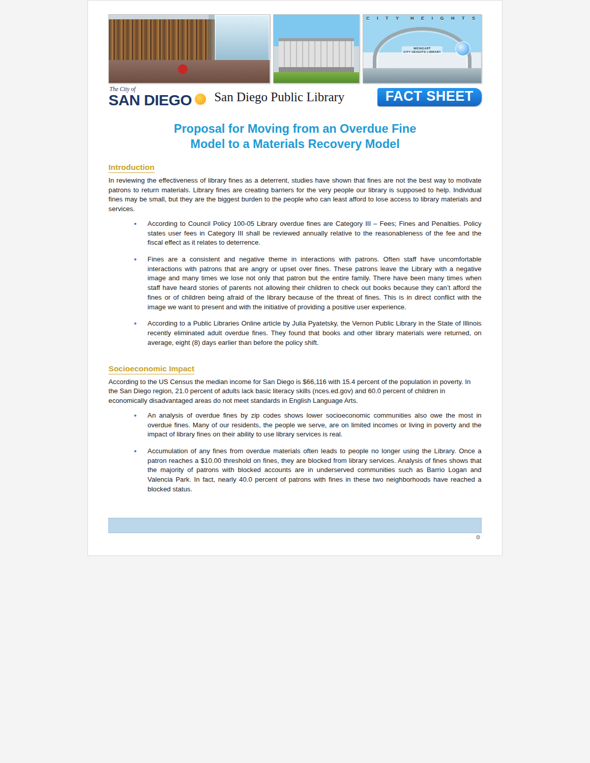C I T Y H E I G H T S
WEINGART
CITY HEIGHTS LIBRARY
The City of
SAN DIEGO
San Diego Public Library
FACT SHEET
Proposal for Moving from an Overdue Fine
Model to a Materials Recovery Model
Introduction
In reviewing the effectiveness of library fines as a deterrent, studies have shown that fines are not the best way to motivate patrons to return materials. Library fines are creating barriers for the very people our library is supposed to help. Individual fines may be small, but they are the biggest burden to the people who can least afford to lose access to library materials and services.
According to Council Policy 100-05 Library overdue fines are Category III – Fees; Fines and Penalties. Policy states user fees in Category III shall be reviewed annually relative to the reasonableness of the fee and the fiscal effect as it relates to deterrence.
Fines are a consistent and negative theme in interactions with patrons. Often staff have uncomfortable interactions with patrons that are angry or upset over fines. These patrons leave the Library with a negative image and many times we lose not only that patron but the entire family. There have been many times when staff have heard stories of parents not allowing their children to check out books because they can’t afford the fines or of children being afraid of the library because of the threat of fines. This is in direct conflict with the image we want to present and with the initiative of providing a positive user experience.
According to a Public Libraries Online article by Julia Pyatetsky, the Vernon Public Library in the State of Illinois recently eliminated adult overdue fines. They found that books and other library materials were returned, on average, eight (8) days earlier than before the policy shift.
Socioeconomic Impact
According to the US Census the median income for San Diego is $66,116 with 15.4 percent of the population in poverty. In the San Diego region, 21.0 percent of adults lack basic literacy skills (nces.ed.gov) and 60.0 percent of children in economically disadvantaged areas do not meet standards in English Language Arts.
An analysis of overdue fines by zip codes shows lower socioeconomic communities also owe the most in overdue fines. Many of our residents, the people we serve, are on limited incomes or living in poverty and the impact of library fines on their ability to use library services is real.
Accumulation of any fines from overdue materials often leads to people no longer using the Library. Once a patron reaches a $10.00 threshold on fines, they are blocked from library services. Analysis of fines shows that the majority of patrons with blocked accounts are in underserved communities such as Barrio Logan and Valencia Park. In fact, nearly 40.0 percent of patrons with fines in these two neighborhoods have reached a blocked status.
⚙